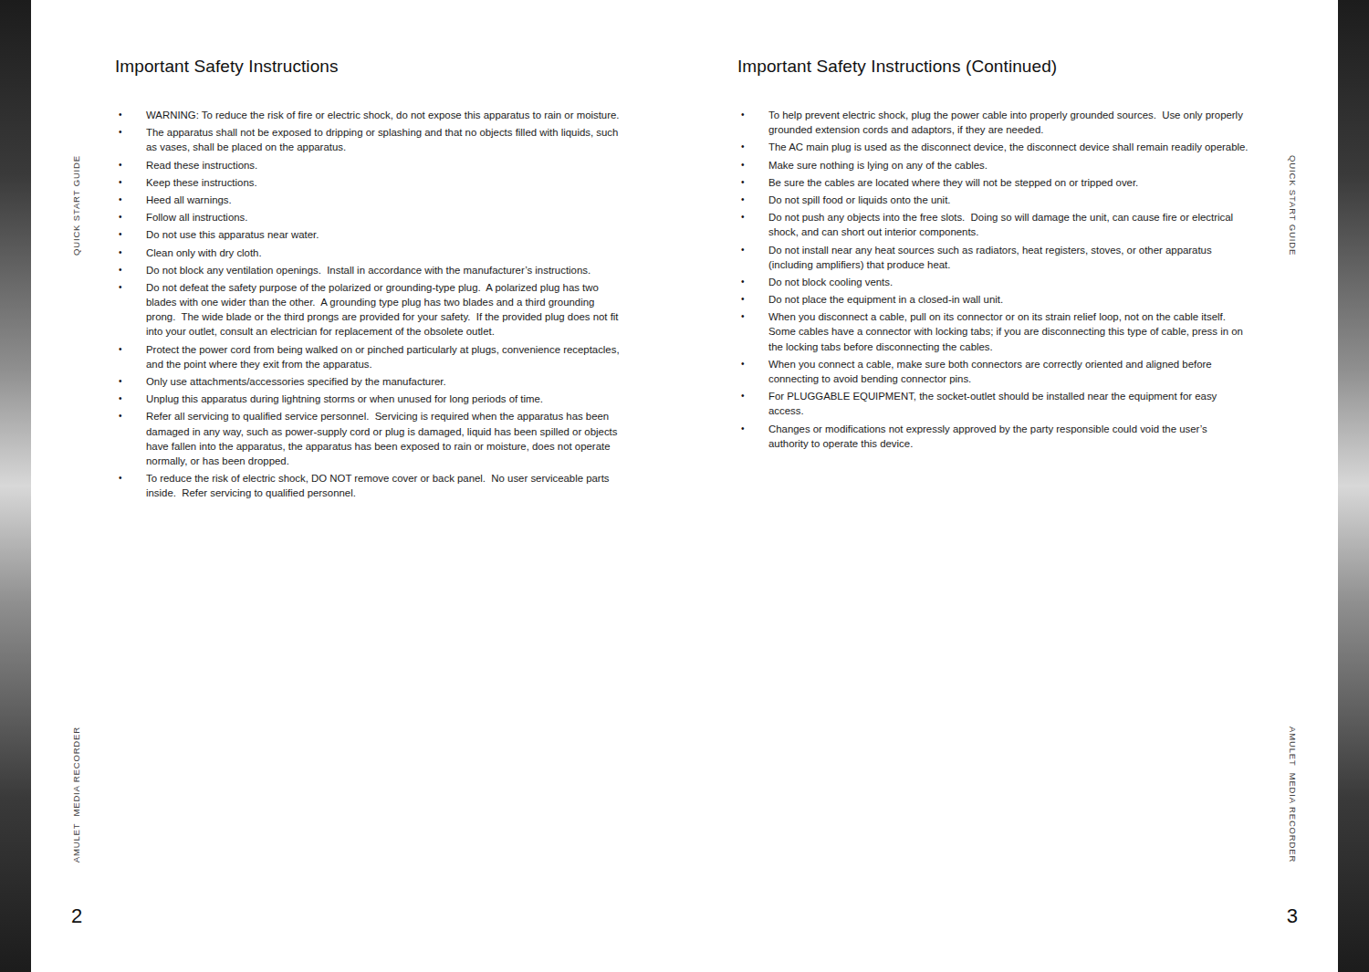Quick Start Guide Amulet Media Recorder
Important Safety Instructions
WARNING: To reduce the risk of fire or electric shock, do not expose this apparatus to rain or moisture.
The apparatus shall not be exposed to dripping or splashing and that no objects filled with liquids, such as vases, shall be placed on the apparatus.
Read these instructions.
Keep these instructions.
Heed all warnings.
Follow all instructions.
Do not use this apparatus near water.
Clean only with dry cloth.
Do not block any ventilation openings. Install in accordance with the manufacturer’s instructions.
Do not defeat the safety purpose of the polarized or grounding-type plug. A polarized plug has two blades with one wider than the other. A grounding type plug has two blades and a third grounding prong. The wide blade or the third prongs are provided for your safety. If the provided plug does not fit into your outlet, consult an electrician for replacement of the obsolete outlet.
Protect the power cord from being walked on or pinched particularly at plugs, convenience receptacles, and the point where they exit from the apparatus.
Only use attachments/accessories specified by the manufacturer.
Unplug this apparatus during lightning storms or when unused for long periods of time.
Refer all servicing to qualified service personnel. Servicing is required when the apparatus has been damaged in any way, such as power-supply cord or plug is damaged, liquid has been spilled or objects have fallen into the apparatus, the apparatus has been exposed to rain or moisture, does not operate normally, or has been dropped.
To reduce the risk of electric shock, DO NOT remove cover or back panel. No user serviceable parts inside. Refer servicing to qualified personnel.
2
Quick Start Guide Amulet Media Recorder
Important Safety Instructions (Continued)
To help prevent electric shock, plug the power cable into properly grounded sources. Use only properly grounded extension cords and adaptors, if they are needed.
The AC main plug is used as the disconnect device, the disconnect device shall remain readily operable.
Make sure nothing is lying on any of the cables.
Be sure the cables are located where they will not be stepped on or tripped over.
Do not spill food or liquids onto the unit.
Do not push any objects into the free slots. Doing so will damage the unit, can cause fire or electrical shock, and can short out interior components.
Do not install near any heat sources such as radiators, heat registers, stoves, or other apparatus (including amplifiers) that produce heat.
Do not block cooling vents.
Do not place the equipment in a closed-in wall unit.
When you disconnect a cable, pull on its connector or on its strain relief loop, not on the cable itself. Some cables have a connector with locking tabs; if you are disconnecting this type of cable, press in on the locking tabs before disconnecting the cables.
When you connect a cable, make sure both connectors are correctly oriented and aligned before connecting to avoid bending connector pins.
For PLUGGABLE EQUIPMENT, the socket-outlet should be installed near the equipment for easy access.
Changes or modifications not expressly approved by the party responsible could void the user’s authority to operate this device.
3